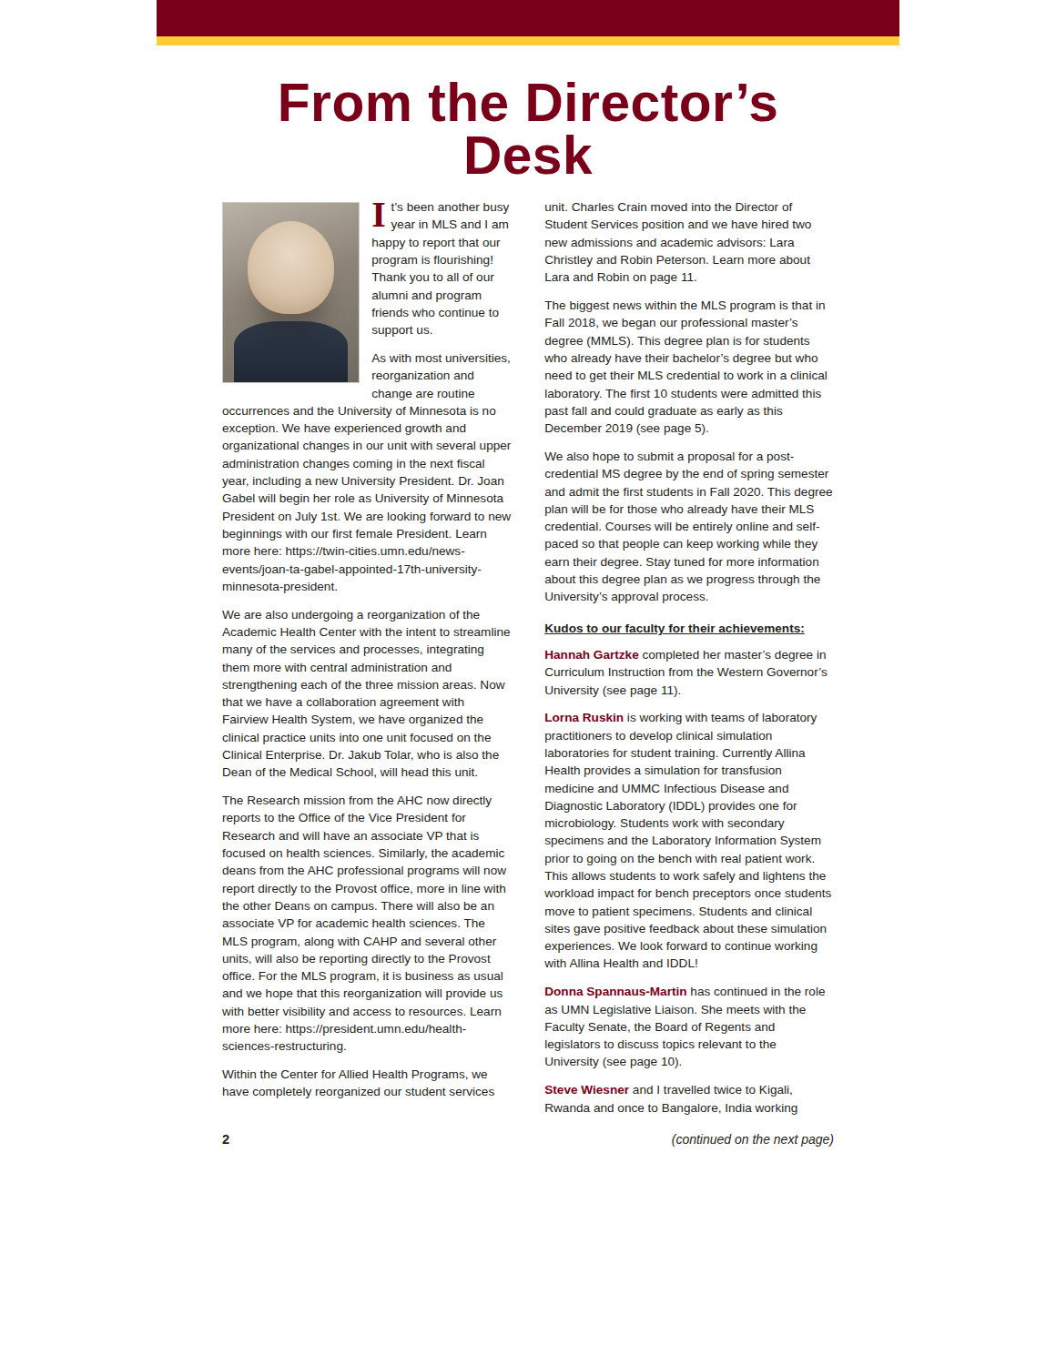From the Director’s Desk
It’s been another busy year in MLS and I am happy to report that our program is flourishing! Thank you to all of our alumni and program friends who continue to support us.
As with most universities, reorganization and change are routine occurrences and the University of Minnesota is no exception. We have experienced growth and organizational changes in our unit with several upper administration changes coming in the next fiscal year, including a new University President. Dr. Joan Gabel will begin her role as University of Minnesota President on July 1st. We are looking forward to new beginnings with our first female President. Learn more here: https://twin-cities.umn.edu/news-events/joan-ta-gabel-appointed-17th-university-minnesota-president.
We are also undergoing a reorganization of the Academic Health Center with the intent to streamline many of the services and processes, integrating them more with central administration and strengthening each of the three mission areas. Now that we have a collaboration agreement with Fairview Health System, we have organized the clinical practice units into one unit focused on the Clinical Enterprise. Dr. Jakub Tolar, who is also the Dean of the Medical School, will head this unit.
The Research mission from the AHC now directly reports to the Office of the Vice President for Research and will have an associate VP that is focused on health sciences. Similarly, the academic deans from the AHC professional programs will now report directly to the Provost office, more in line with the other Deans on campus. There will also be an associate VP for academic health sciences. The MLS program, along with CAHP and several other units, will also be reporting directly to the Provost office. For the MLS program, it is business as usual and we hope that this reorganization will provide us with better visibility and access to resources. Learn more here: https://president.umn.edu/health-sciences-restructuring.
Within the Center for Allied Health Programs, we have completely reorganized our student services unit. Charles Crain moved into the Director of Student Services position and we have hired two new admissions and academic advisors: Lara Christley and Robin Peterson. Learn more about Lara and Robin on page 11.
The biggest news within the MLS program is that in Fall 2018, we began our professional master’s degree (MMLS). This degree plan is for students who already have their bachelor’s degree but who need to get their MLS credential to work in a clinical laboratory. The first 10 students were admitted this past fall and could graduate as early as this December 2019 (see page 5).
We also hope to submit a proposal for a post-credential MS degree by the end of spring semester and admit the first students in Fall 2020. This degree plan will be for those who already have their MLS credential. Courses will be entirely online and self-paced so that people can keep working while they earn their degree. Stay tuned for more information about this degree plan as we progress through the University’s approval process.
Kudos to our faculty for their achievements:
Hannah Gartzke completed her master’s degree in Curriculum Instruction from the Western Governor’s University (see page 11).
Lorna Ruskin is working with teams of laboratory practitioners to develop clinical simulation laboratories for student training. Currently Allina Health provides a simulation for transfusion medicine and UMMC Infectious Disease and Diagnostic Laboratory (IDDL) provides one for microbiology. Students work with secondary specimens and the Laboratory Information System prior to going on the bench with real patient work. This allows students to work safely and lightens the workload impact for bench preceptors once students move to patient specimens. Students and clinical sites gave positive feedback about these simulation experiences. We look forward to continue working with Allina Health and IDDL!
Donna Spannaus-Martin has continued in the role as UMN Legislative Liaison. She meets with the Faculty Senate, the Board of Regents and legislators to discuss topics relevant to the University (see page 10).
Steve Wiesner and I travelled twice to Kigali, Rwanda and once to Bangalore, India working
2
(continued on the next page)